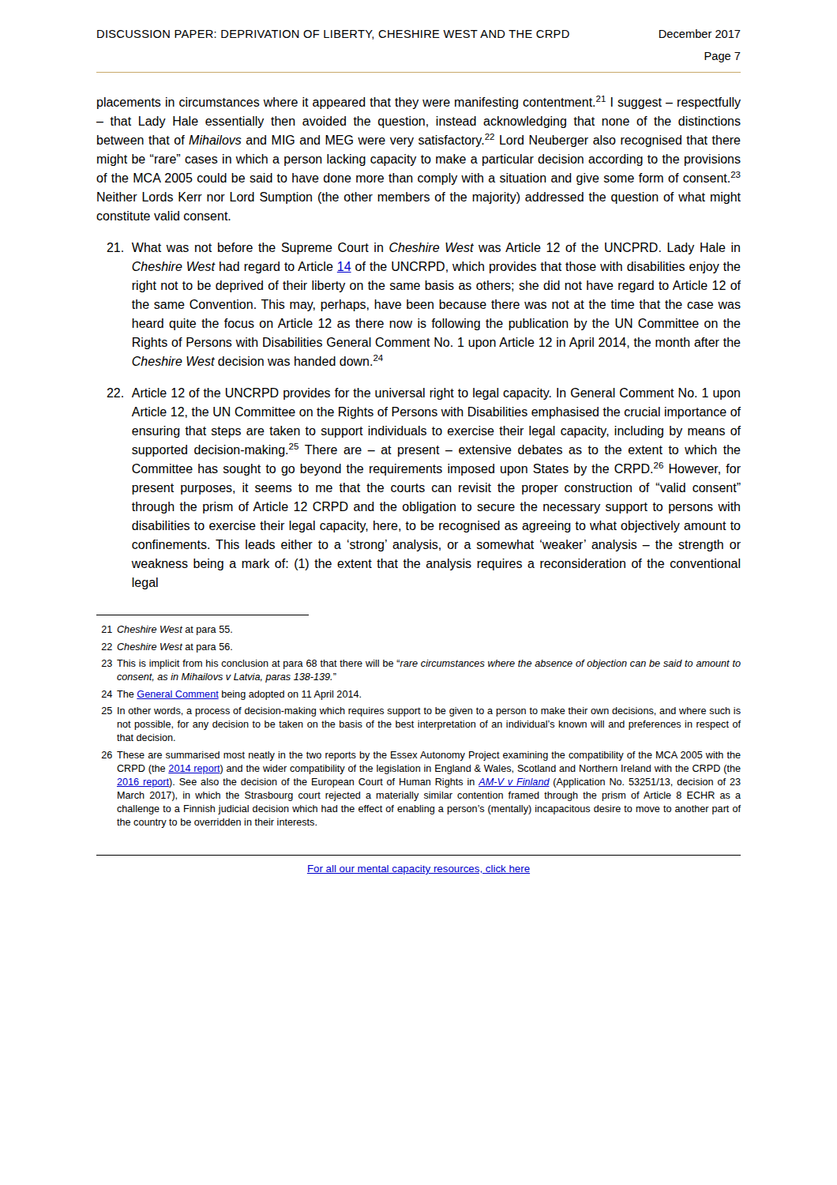Discussion Paper: Deprivation of Liberty, Cheshire West and the CRPD
December 2017 Page 7
placements in circumstances where it appeared that they were manifesting contentment.21 I suggest – respectfully – that Lady Hale essentially then avoided the question, instead acknowledging that none of the distinctions between that of Mihailovs and MIG and MEG were very satisfactory.22 Lord Neuberger also recognised that there might be “rare” cases in which a person lacking capacity to make a particular decision according to the provisions of the MCA 2005 could be said to have done more than comply with a situation and give some form of consent.23 Neither Lords Kerr nor Lord Sumption (the other members of the majority) addressed the question of what might constitute valid consent.
21. What was not before the Supreme Court in Cheshire West was Article 12 of the UNCPRD. Lady Hale in Cheshire West had regard to Article 14 of the UNCRPD, which provides that those with disabilities enjoy the right not to be deprived of their liberty on the same basis as others; she did not have regard to Article 12 of the same Convention. This may, perhaps, have been because there was not at the time that the case was heard quite the focus on Article 12 as there now is following the publication by the UN Committee on the Rights of Persons with Disabilities General Comment No. 1 upon Article 12 in April 2014, the month after the Cheshire West decision was handed down.24
22. Article 12 of the UNCRPD provides for the universal right to legal capacity. In General Comment No. 1 upon Article 12, the UN Committee on the Rights of Persons with Disabilities emphasised the crucial importance of ensuring that steps are taken to support individuals to exercise their legal capacity, including by means of supported decision-making.25 There are – at present – extensive debates as to the extent to which the Committee has sought to go beyond the requirements imposed upon States by the CRPD.26 However, for present purposes, it seems to me that the courts can revisit the proper construction of “valid consent” through the prism of Article 12 CRPD and the obligation to secure the necessary support to persons with disabilities to exercise their legal capacity, here, to be recognised as agreeing to what objectively amount to confinements. This leads either to a ‘strong’ analysis, or a somewhat ‘weaker’ analysis – the strength or weakness being a mark of: (1) the extent that the analysis requires a reconsideration of the conventional legal
21 Cheshire West at para 55.
22 Cheshire West at para 56.
23 This is implicit from his conclusion at para 68 that there will be “rare circumstances where the absence of objection can be said to amount to consent, as in Mihailovs v Latvia, paras 138-139.”
24 The General Comment being adopted on 11 April 2014.
25 In other words, a process of decision-making which requires support to be given to a person to make their own decisions, and where such is not possible, for any decision to be taken on the basis of the best interpretation of an individual’s known will and preferences in respect of that decision.
26 These are summarised most neatly in the two reports by the Essex Autonomy Project examining the compatibility of the MCA 2005 with the CRPD (the 2014 report) and the wider compatibility of the legislation in England & Wales, Scotland and Northern Ireland with the CRPD (the 2016 report). See also the decision of the European Court of Human Rights in AM-V v Finland (Application No. 53251/13, decision of 23 March 2017), in which the Strasbourg court rejected a materially similar contention framed through the prism of Article 8 ECHR as a challenge to a Finnish judicial decision which had the effect of enabling a person’s (mentally) incapacitous desire to move to another part of the country to be overridden in their interests.
For all our mental capacity resources, click here